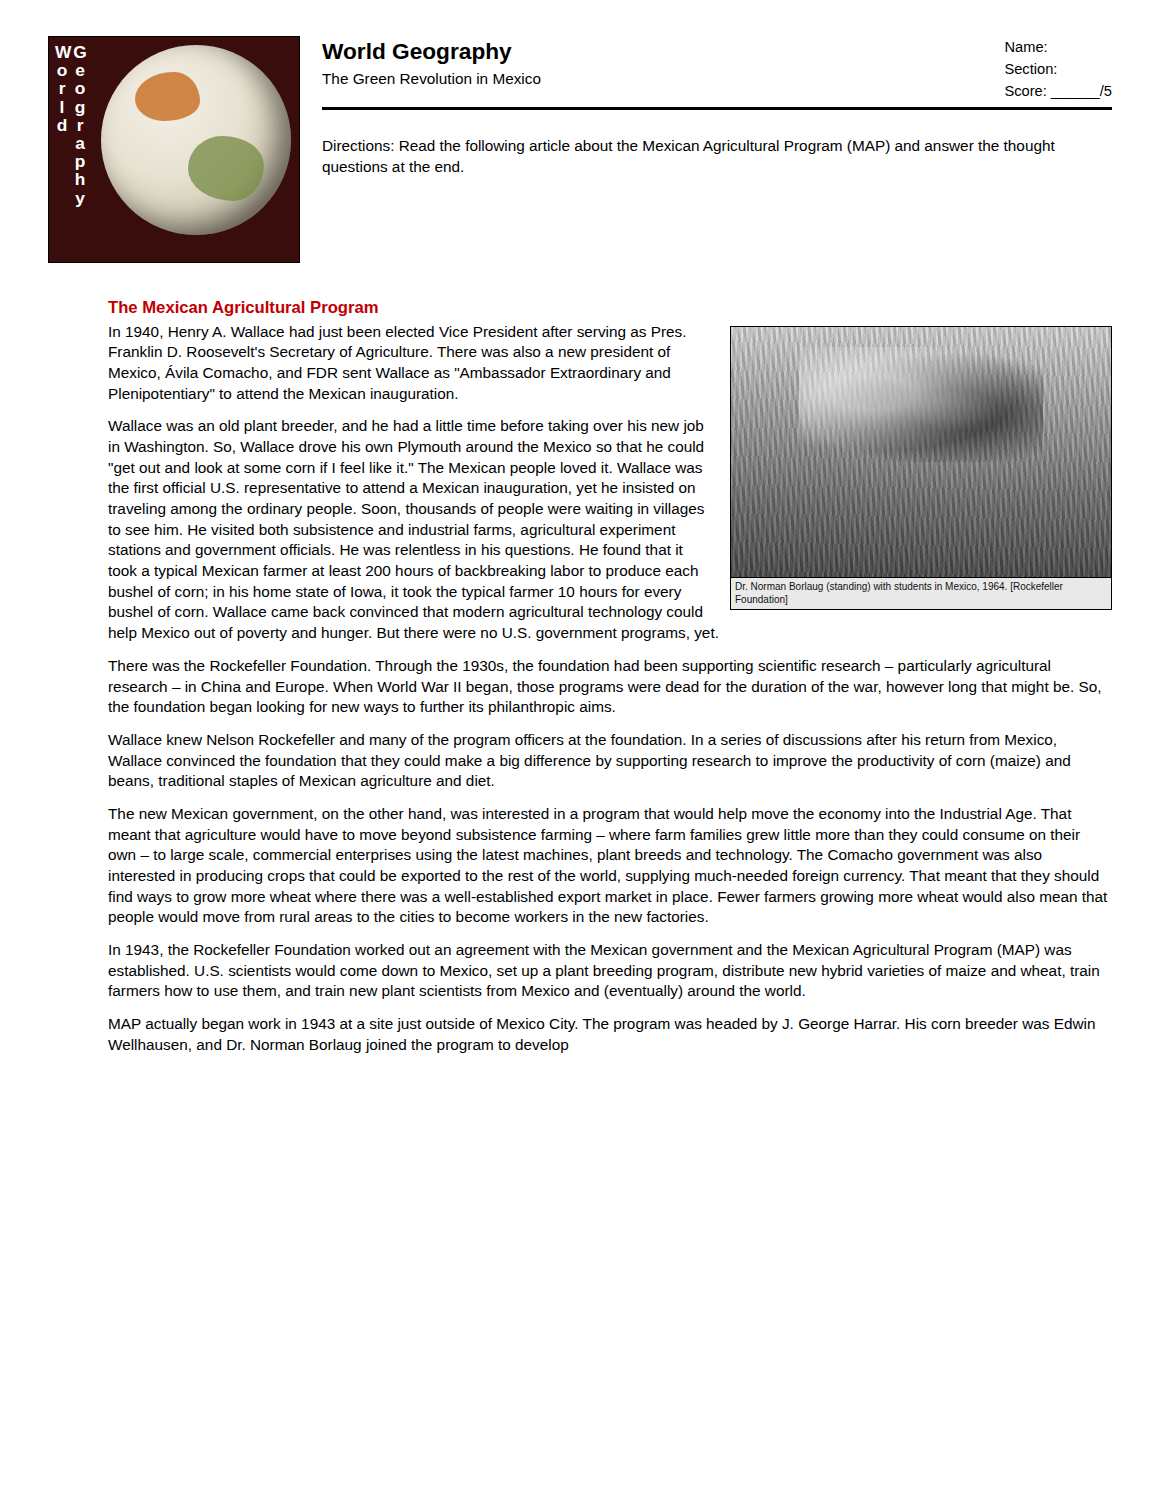World
Geography
World Geography
The Green Revolution in Mexico
Name:
Section:
Score: ______/5
Directions: Read the following article about the Mexican Agricultural Program (MAP) and answer the thought questions at the end.
The Mexican Agricultural Program
Dr. Norman Borlaug (standing) with students in Mexico, 1964. [Rockefeller Foundation]
In 1940, Henry A. Wallace had just been elected Vice President after serving as Pres. Franklin D. Roosevelt's Secretary of Agriculture. There was also a new president of Mexico, Ávila Comacho, and FDR sent Wallace as "Ambassador Extraordinary and Plenipotentiary" to attend the Mexican inauguration.
Wallace was an old plant breeder, and he had a little time before taking over his new job in Washington. So, Wallace drove his own Plymouth around the Mexico so that he could "get out and look at some corn if I feel like it." The Mexican people loved it. Wallace was the first official U.S. representative to attend a Mexican inauguration, yet he insisted on traveling among the ordinary people. Soon, thousands of people were waiting in villages to see him. He visited both subsistence and industrial farms, agricultural experiment stations and government officials. He was relentless in his questions. He found that it took a typical Mexican farmer at least 200 hours of backbreaking labor to produce each bushel of corn; in his home state of Iowa, it took the typical farmer 10 hours for every bushel of corn. Wallace came back convinced that modern agricultural technology could help Mexico out of poverty and hunger. But there were no U.S. government programs, yet.
There was the Rockefeller Foundation. Through the 1930s, the foundation had been supporting scientific research – particularly agricultural research – in China and Europe. When World War II began, those programs were dead for the duration of the war, however long that might be. So, the foundation began looking for new ways to further its philanthropic aims.
Wallace knew Nelson Rockefeller and many of the program officers at the foundation. In a series of discussions after his return from Mexico, Wallace convinced the foundation that they could make a big difference by supporting research to improve the productivity of corn (maize) and beans, traditional staples of Mexican agriculture and diet.
The new Mexican government, on the other hand, was interested in a program that would help move the economy into the Industrial Age. That meant that agriculture would have to move beyond subsistence farming – where farm families grew little more than they could consume on their own – to large scale, commercial enterprises using the latest machines, plant breeds and technology. The Comacho government was also interested in producing crops that could be exported to the rest of the world, supplying much-needed foreign currency. That meant that they should find ways to grow more wheat where there was a well-established export market in place. Fewer farmers growing more wheat would also mean that people would move from rural areas to the cities to become workers in the new factories.
In 1943, the Rockefeller Foundation worked out an agreement with the Mexican government and the Mexican Agricultural Program (MAP) was established. U.S. scientists would come down to Mexico, set up a plant breeding program, distribute new hybrid varieties of maize and wheat, train farmers how to use them, and train new plant scientists from Mexico and (eventually) around the world.
MAP actually began work in 1943 at a site just outside of Mexico City. The program was headed by J. George Harrar. His corn breeder was Edwin Wellhausen, and Dr. Norman Borlaug joined the program to develop